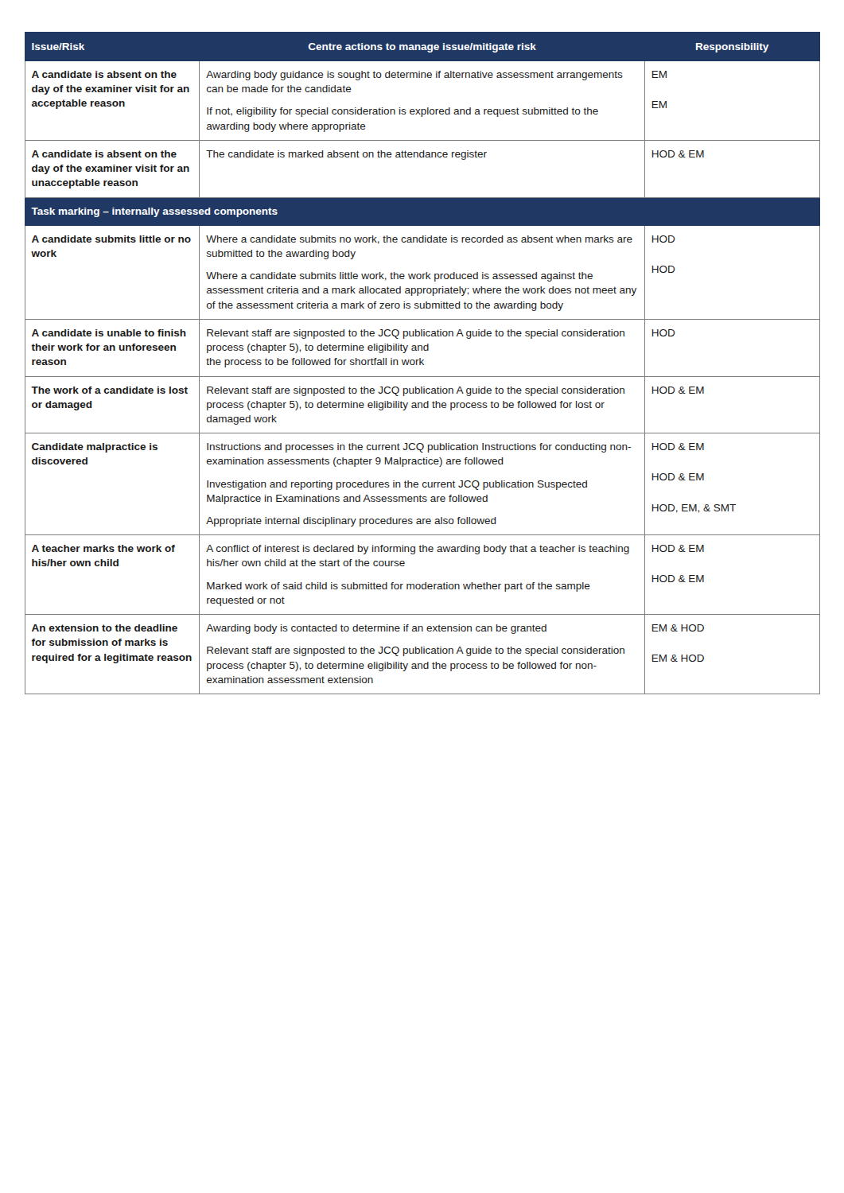| Issue/Risk | Centre actions to manage issue/mitigate risk | Responsibility |
| --- | --- | --- |
| A candidate is absent on the day of the examiner visit for an acceptable reason | Awarding body guidance is sought to determine if alternative assessment arrangements can be made for the candidate If not, eligibility for special consideration is explored and a request submitted to the awarding body where appropriate | EM EM |
| A candidate is absent on the day of the examiner visit for an unacceptable reason | The candidate is marked absent on the attendance register | HOD & EM |
| Task marking – internally assessed components |
| A candidate submits little or no work | Where a candidate submits no work, the candidate is recorded as absent when marks are submitted to the awarding body Where a candidate submits little work, the work produced is assessed against the assessment criteria and a mark allocated appropriately; where the work does not meet any of the assessment criteria a mark of zero is submitted to the awarding body | HOD HOD |
| A candidate is unable to finish their work for an unforeseen reason | Relevant staff are signposted to the JCQ publication A guide to the special consideration process (chapter 5), to determine eligibility and the process to be followed for shortfall in work | HOD |
| The work of a candidate is lost or damaged | Relevant staff are signposted to the JCQ publication A guide to the special consideration process (chapter 5), to determine eligibility and the process to be followed for lost or damaged work | HOD & EM |
| Candidate malpractice is discovered | Instructions and processes in the current JCQ publication Instructions for conducting non- examination assessments (chapter 9 Malpractice) are followed Investigation and reporting procedures in the current JCQ publication Suspected Malpractice in Examinations and Assessments are followed Appropriate internal disciplinary procedures are also followed | HOD & EM HOD & EM HOD, EM, & SMT |
| A teacher marks the work of his/her own child | A conflict of interest is declared by informing the awarding body that a teacher is teaching his/her own child at the start of the course Marked work of said child is submitted for moderation whether part of the sample requested or not | HOD & EM HOD & EM |
| An extension to the deadline for submission of marks is required for a legitimate reason | Awarding body is contacted to determine if an extension can be granted Relevant staff are signposted to the JCQ publication A guide to the special consideration process (chapter 5), to determine eligibility and the process to be followed for non-examination assessment extension | EM & HOD EM & HOD |